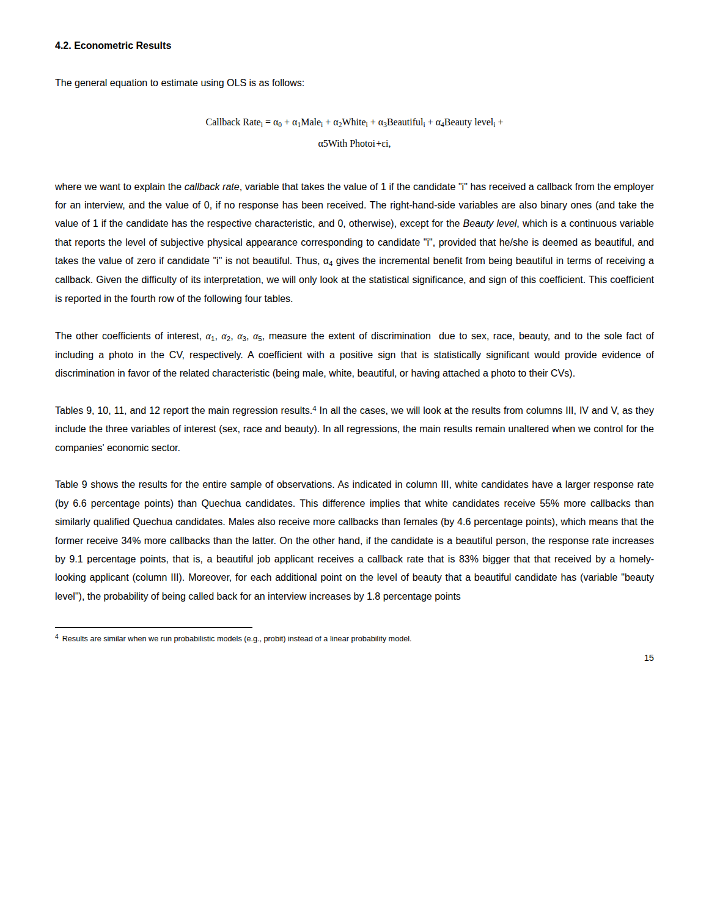4.2. Econometric Results
The general equation to estimate using OLS is as follows:
Callback Ratei = α0 + α1Malei + α2Whitei + α3Beautifuli + α4Beauty leveli + α5With Photoi +εі,
where we want to explain the callback rate, variable that takes the value of 1 if the candidate "i" has received a callback from the employer for an interview, and the value of 0, if no response has been received. The right-hand-side variables are also binary ones (and take the value of 1 if the candidate has the respective characteristic, and 0, otherwise), except for the Beauty level, which is a continuous variable that reports the level of subjective physical appearance corresponding to candidate "i", provided that he/she is deemed as beautiful, and takes the value of zero if candidate "i" is not beautiful. Thus, α4 gives the incremental benefit from being beautiful in terms of receiving a callback. Given the difficulty of its interpretation, we will only look at the statistical significance, and sign of this coefficient. This coefficient is reported in the fourth row of the following four tables.
The other coefficients of interest, α1, α2, α3, α5, measure the extent of discrimination due to sex, race, beauty, and to the sole fact of including a photo in the CV, respectively. A coefficient with a positive sign that is statistically significant would provide evidence of discrimination in favor of the related characteristic (being male, white, beautiful, or having attached a photo to their CVs).
Tables 9, 10, 11, and 12 report the main regression results.4 In all the cases, we will look at the results from columns III, IV and V, as they include the three variables of interest (sex, race and beauty). In all regressions, the main results remain unaltered when we control for the companies' economic sector.
Table 9 shows the results for the entire sample of observations. As indicated in column III, white candidates have a larger response rate (by 6.6 percentage points) than Quechua candidates. This difference implies that white candidates receive 55% more callbacks than similarly qualified Quechua candidates. Males also receive more callbacks than females (by 4.6 percentage points), which means that the former receive 34% more callbacks than the latter. On the other hand, if the candidate is a beautiful person, the response rate increases by 9.1 percentage points, that is, a beautiful job applicant receives a callback rate that is 83% bigger that that received by a homely-looking applicant (column III). Moreover, for each additional point on the level of beauty that a beautiful candidate has (variable "beauty level"), the probability of being called back for an interview increases by 1.8 percentage points
4 Results are similar when we run probabilistic models (e.g., probit) instead of a linear probability model.
15